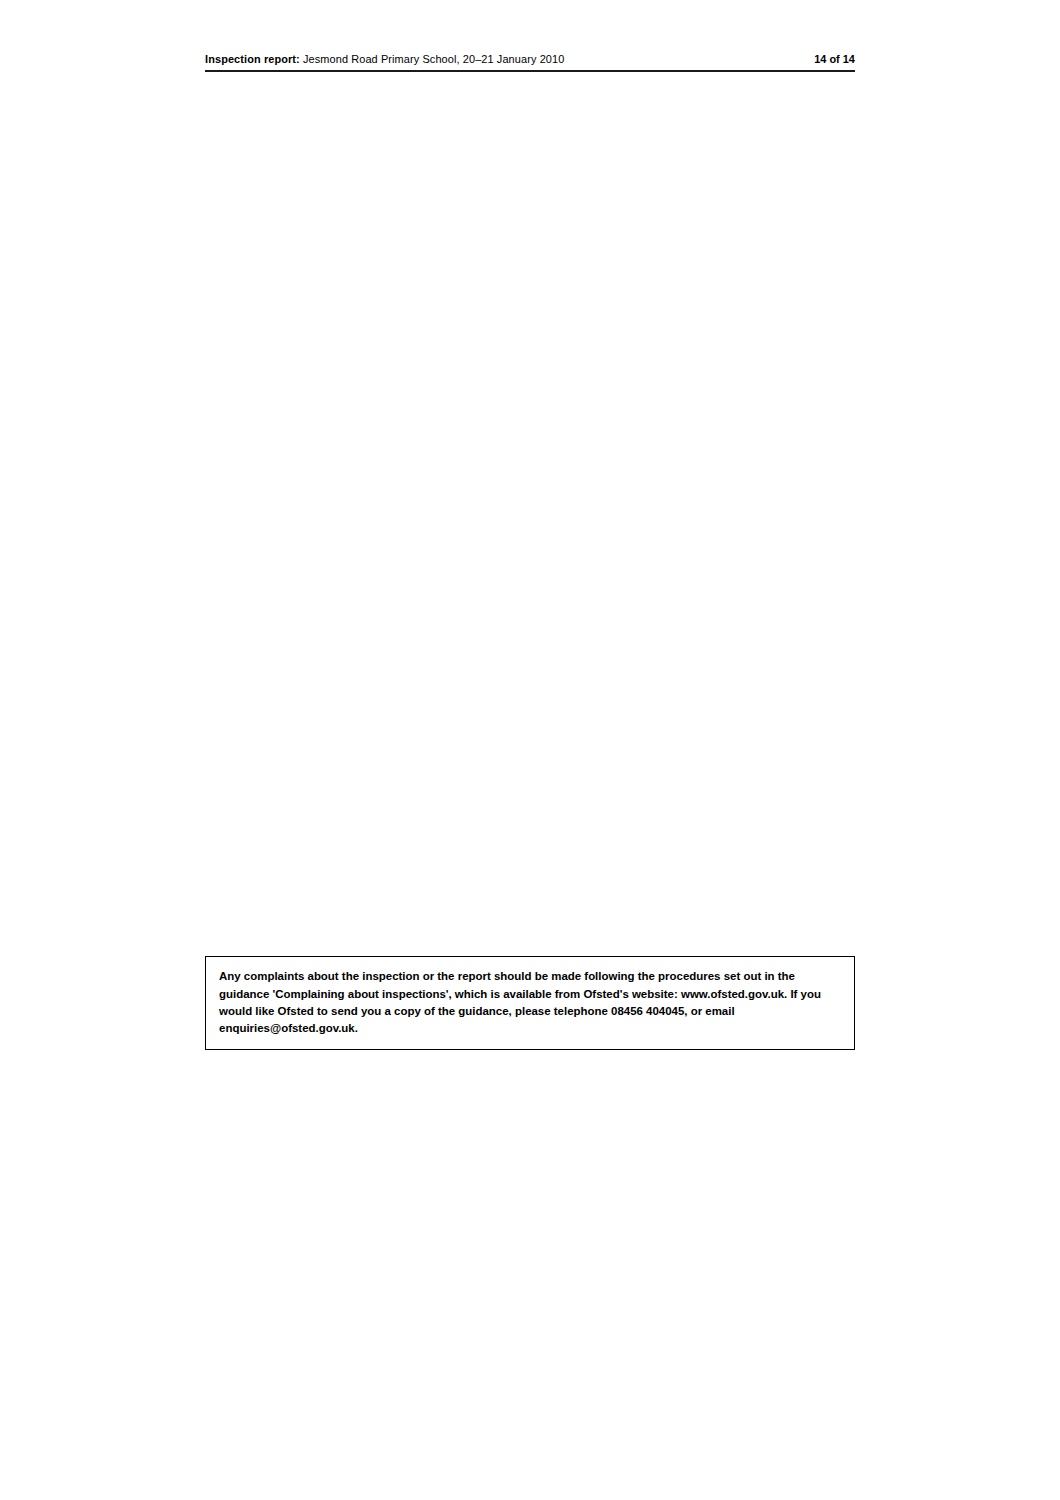Inspection report: Jesmond Road Primary School, 20–21 January 2010
14 of 14
Any complaints about the inspection or the report should be made following the procedures set out in the guidance 'Complaining about inspections', which is available from Ofsted's website: www.ofsted.gov.uk. If you would like Ofsted to send you a copy of the guidance, please telephone 08456 404045, or email enquiries@ofsted.gov.uk.